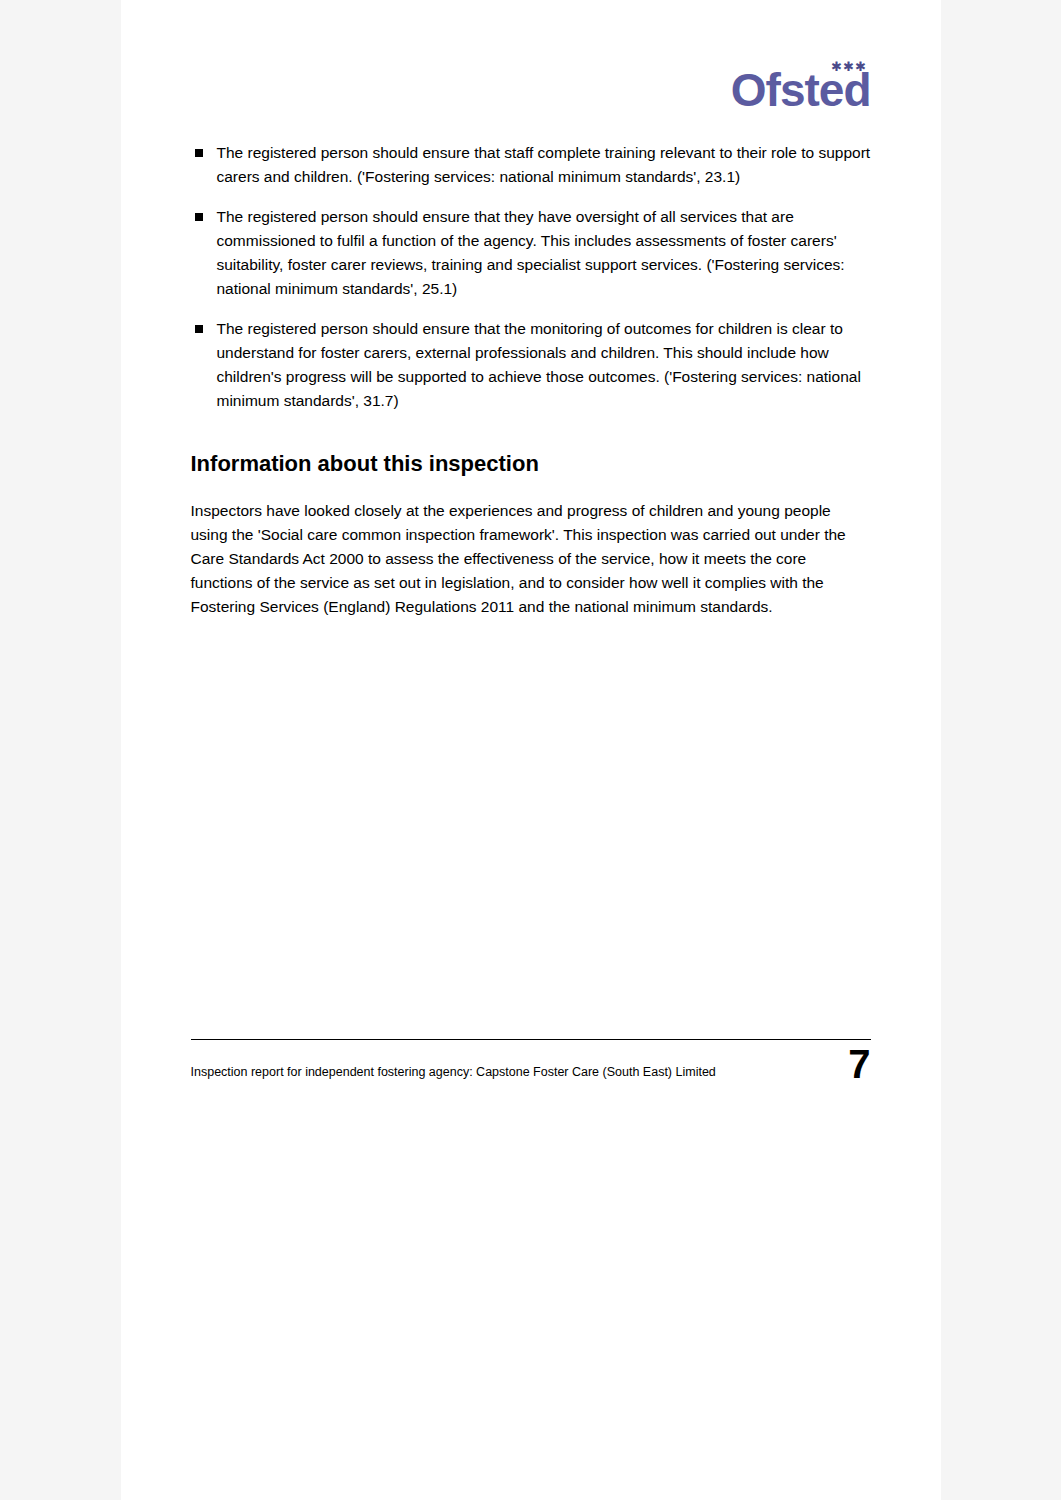✱✱✱ Ofsted
The registered person should ensure that staff complete training relevant to their role to support carers and children. ('Fostering services: national minimum standards', 23.1)
The registered person should ensure that they have oversight of all services that are commissioned to fulfil a function of the agency. This includes assessments of foster carers' suitability, foster carer reviews, training and specialist support services. ('Fostering services: national minimum standards', 25.1)
The registered person should ensure that the monitoring of outcomes for children is clear to understand for foster carers, external professionals and children. This should include how children's progress will be supported to achieve those outcomes. ('Fostering services: national minimum standards', 31.7)
Information about this inspection
Inspectors have looked closely at the experiences and progress of children and young people using the 'Social care common inspection framework'. This inspection was carried out under the Care Standards Act 2000 to assess the effectiveness of the service, how it meets the core functions of the service as set out in legislation, and to consider how well it complies with the Fostering Services (England) Regulations 2011 and the national minimum standards.
Inspection report for independent fostering agency: Capstone Foster Care (South East) Limited 7